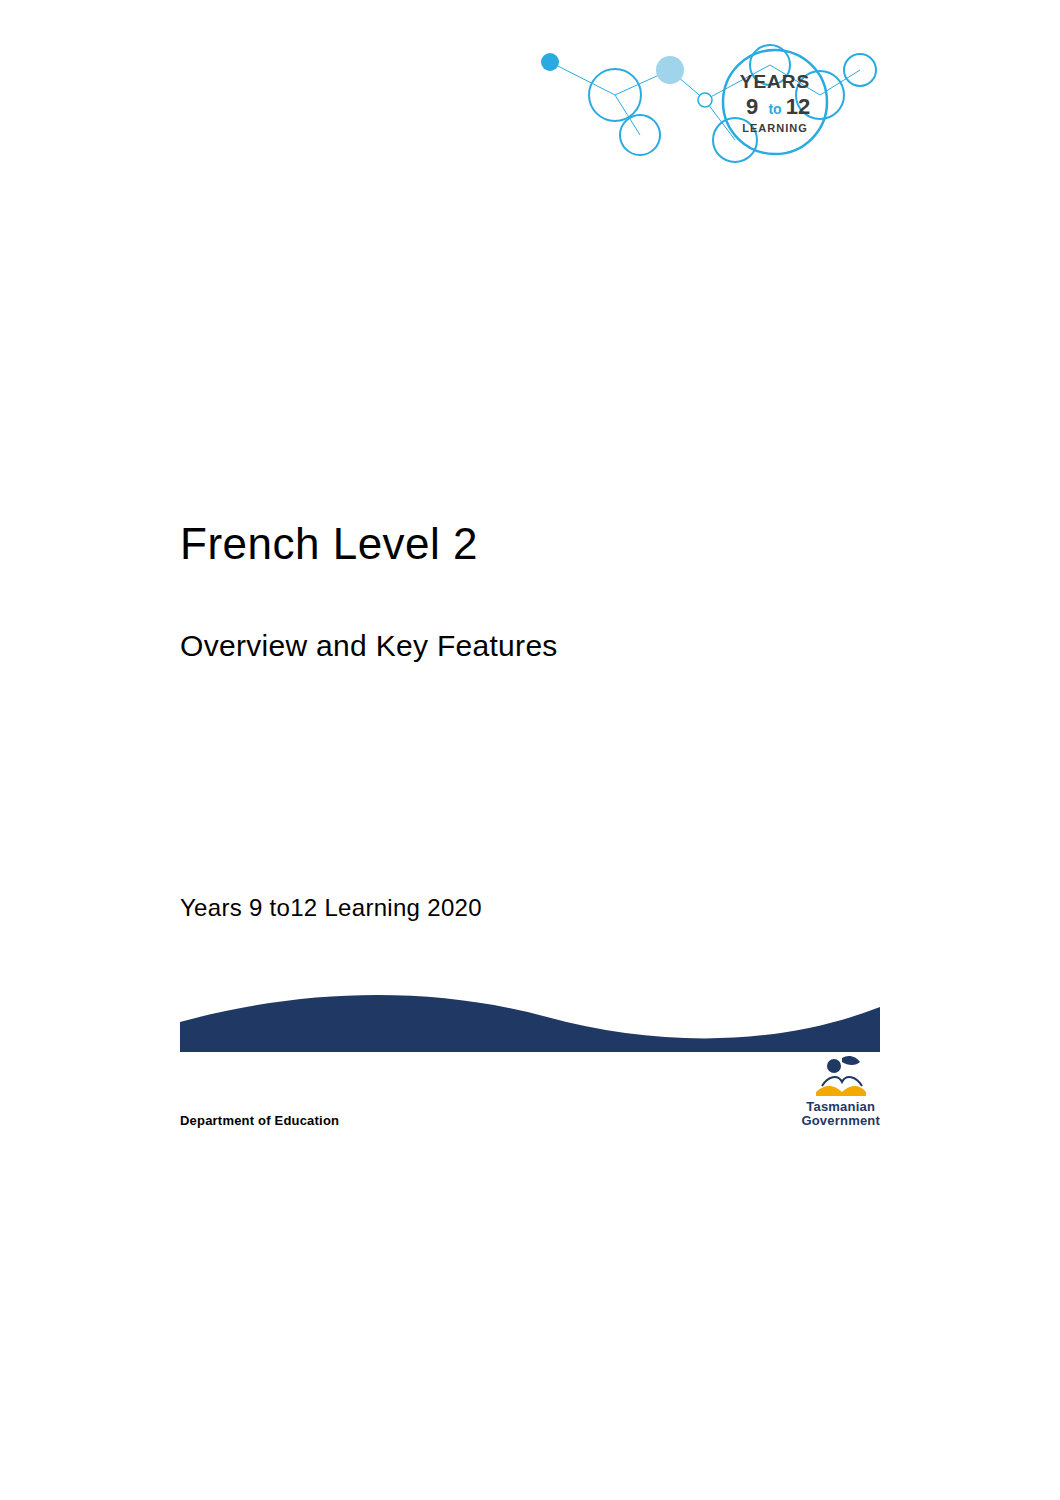YEARS 9 to 12 LEARNING
French Level 2
Overview and Key Features
Years 9 to12 Learning 2020
Department of Education
Tasmanian
Government